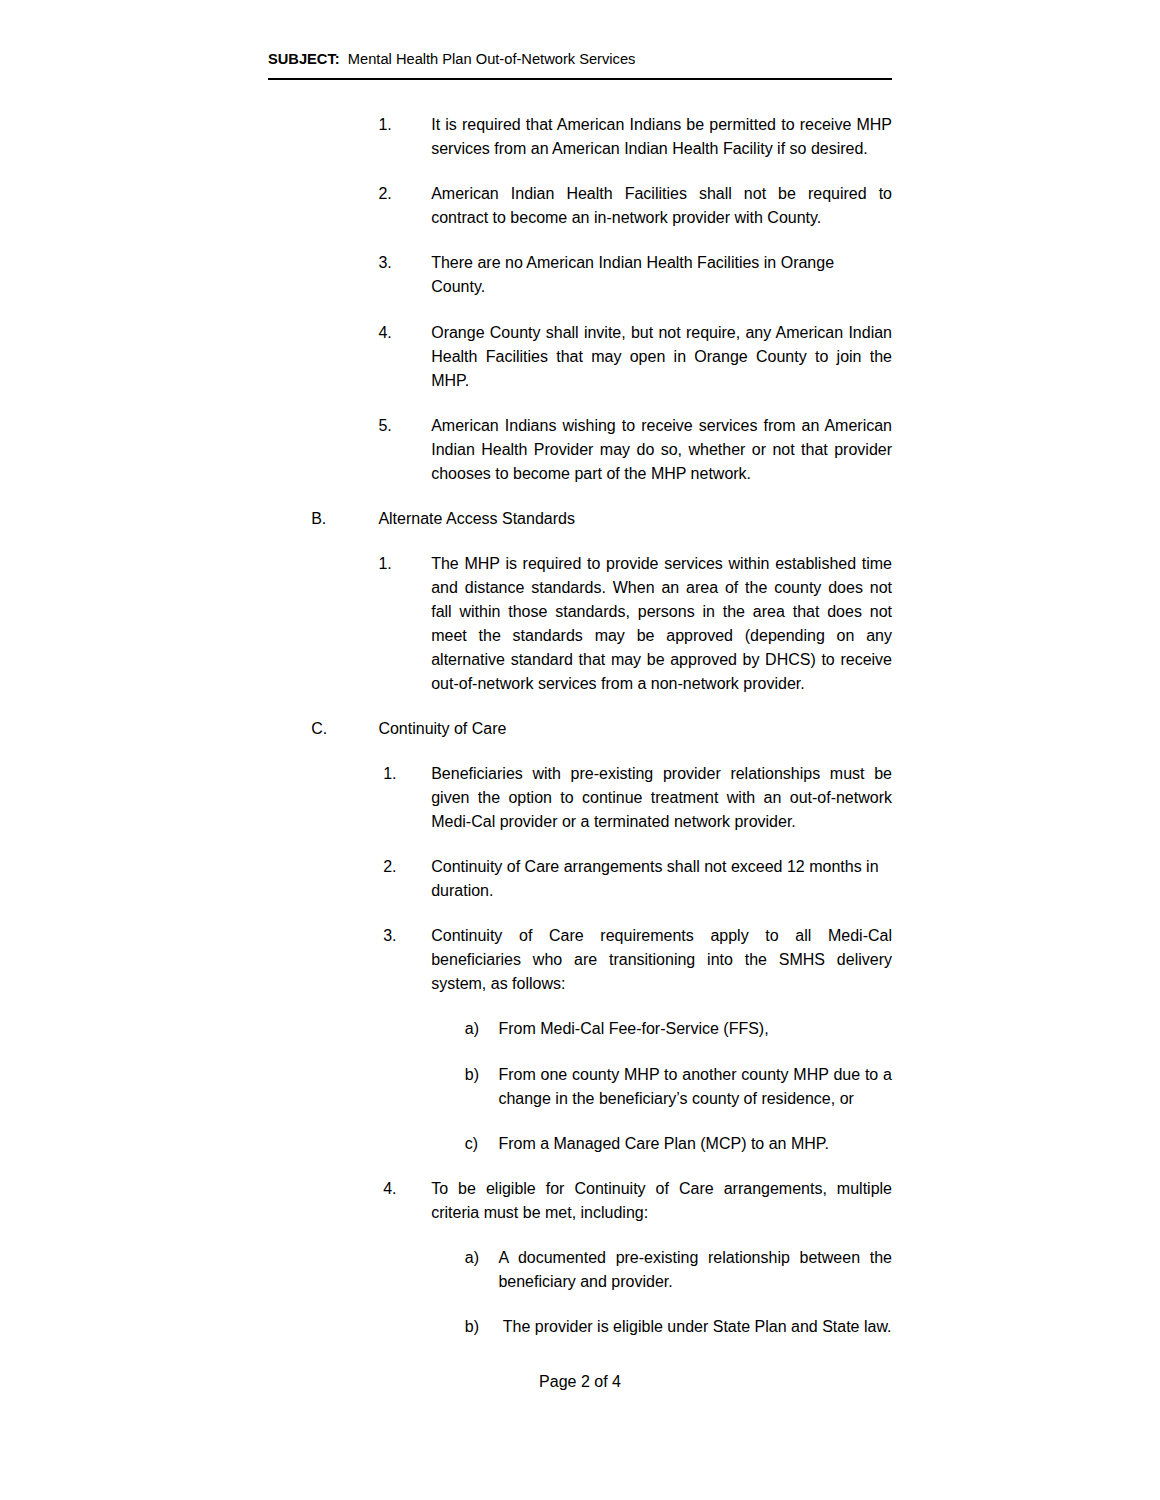SUBJECT: Mental Health Plan Out-of-Network Services
1.
It is required that American Indians be permitted to receive MHP services from an American Indian Health Facility if so desired.
2.
American Indian Health Facilities shall not be required to contract to become an in-network provider with County.
3.
There are no American Indian Health Facilities in Orange County.
4.
Orange County shall invite, but not require, any American Indian Health Facilities that may open in Orange County to join the MHP.
5.
American Indians wishing to receive services from an American Indian Health Provider may do so, whether or not that provider chooses to become part of the MHP network.
B.
Alternate Access Standards
1.
The MHP is required to provide services within established time and distance standards. When an area of the county does not fall within those standards, persons in the area that does not meet the standards may be approved (depending on any alternative standard that may be approved by DHCS) to receive out-of-network services from a non-network provider.
C.
Continuity of Care
1.
Beneficiaries with pre-existing provider relationships must be given the option to continue treatment with an out-of-network Medi-Cal provider or a terminated network provider.
2.
Continuity of Care arrangements shall not exceed 12 months in duration.
3.
Continuity of Care requirements apply to all Medi-Cal beneficiaries who are transitioning into the SMHS delivery system, as follows:
a)
From Medi-Cal Fee-for-Service (FFS),
b)
From one county MHP to another county MHP due to a change in the beneficiary’s county of residence, or
c)
From a Managed Care Plan (MCP) to an MHP.
4.
To be eligible for Continuity of Care arrangements, multiple criteria must be met, including:
a)
A documented pre-existing relationship between the beneficiary and provider.
b)
The provider is eligible under State Plan and State law.
Page 2 of 4